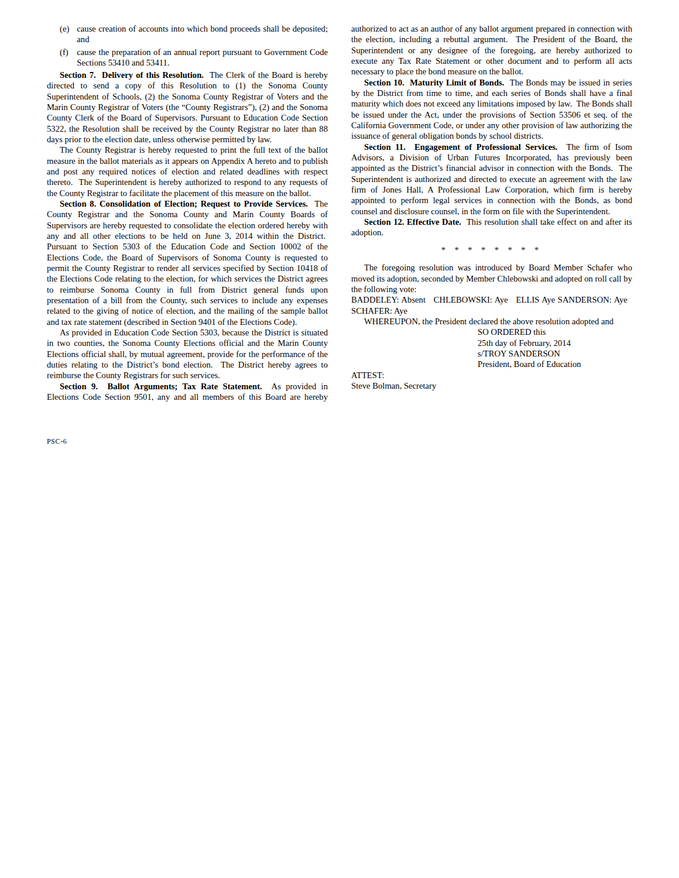(e)
cause creation of accounts into which bond proceeds shall be deposited; and
(f)
cause the preparation of an annual report pursuant to Government Code Sections 53410 and 53411.
Section 7. Delivery of this Resolution. The Clerk of the Board is hereby directed to send a copy of this Resolution to (1) the Sonoma County Superintendent of Schools, (2) the Sonoma County Registrar of Voters and the Marin County Registrar of Voters (the “County Registrars”), (2) and the Sonoma County Clerk of the Board of Supervisors. Pursuant to Education Code Section 5322, the Resolution shall be received by the County Registrar no later than 88 days prior to the election date, unless otherwise permitted by law.
The County Registrar is hereby requested to print the full text of the ballot measure in the ballot materials as it appears on Appendix A hereto and to publish and post any required notices of election and related deadlines with respect thereto. The Superintendent is hereby authorized to respond to any requests of the County Registrar to facilitate the placement of this measure on the ballot.
Section 8. Consolidation of Election; Request to Provide Services. The County Registrar and the Sonoma County and Marin County Boards of Supervisors are hereby requested to consolidate the election ordered hereby with any and all other elections to be held on June 3, 2014 within the District. Pursuant to Section 5303 of the Education Code and Section 10002 of the Elections Code, the Board of Supervisors of Sonoma County is requested to permit the County Registrar to render all services specified by Section 10418 of the Elections Code relating to the election, for which services the District agrees to reimburse Sonoma County in full from District general funds upon presentation of a bill from the County, such services to include any expenses related to the giving of notice of election, and the mailing of the sample ballot and tax rate statement (described in Section 9401 of the Elections Code).
As provided in Education Code Section 5303, because the District is situated in two counties, the Sonoma County Elections official and the Marin County Elections official shall, by mutual agreement, provide for the performance of the duties relating to the District’s bond election. The District hereby agrees to reimburse the County Registrars for such services.
Section 9. Ballot Arguments; Tax Rate Statement. As provided in Elections Code Section 9501, any and all members of this Board are hereby authorized to act as an author of any ballot argument prepared in connection with the election, including a rebuttal argument. The President of the Board, the Superintendent or any designee of the foregoing, are hereby authorized to execute any Tax Rate Statement or other document and to perform all acts necessary to place the bond measure on the ballot.
Section 10. Maturity Limit of Bonds. The Bonds may be issued in series by the District from time to time, and each series of Bonds shall have a final maturity which does not exceed any limitations imposed by law. The Bonds shall be issued under the Act, under the provisions of Section 53506 et seq. of the California Government Code, or under any other provision of law authorizing the issuance of general obligation bonds by school districts.
Section 11. Engagement of Professional Services. The firm of Isom Advisors, a Division of Urban Futures Incorporated, has previously been appointed as the District’s financial advisor in connection with the Bonds. The Superintendent is authorized and directed to execute an agreement with the law firm of Jones Hall, A Professional Law Corporation, which firm is hereby appointed to perform legal services in connection with the Bonds, as bond counsel and disclosure counsel, in the form on file with the Superintendent.
Section 12. Effective Date. This resolution shall take effect on and after its adoption.
* * * * * * * *
The foregoing resolution was introduced by Board Member Schafer who moved its adoption, seconded by Member Chlebowski and adopted on roll call by the following vote:
BADDELEY: Absent CHLEBOWSKI: Aye ELLIS Aye SANDERSON: Aye SCHAFER: Aye
WHEREUPON, the President declared the above resolution adopted and
SO ORDERED this
25th day of February, 2014
s/TROY SANDERSON
President, Board of Education
ATTEST:
Steve Bolman, Secretary
PSC-6